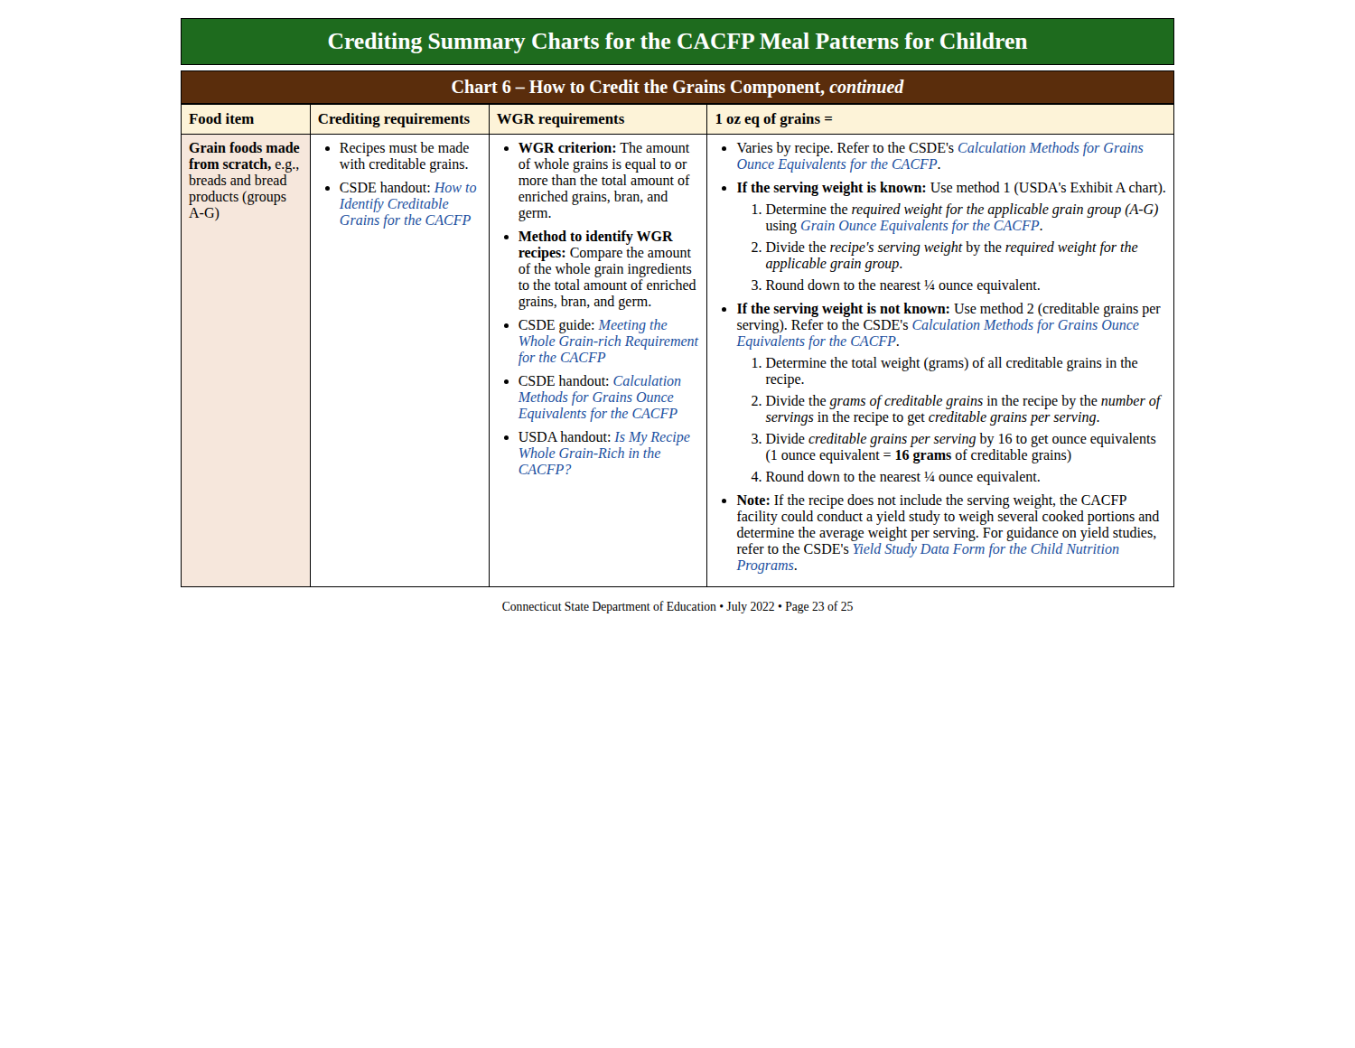Crediting Summary Charts for the CACFP Meal Patterns for Children
Chart 6 – How to Credit the Grains Component, continued
| Food item | Crediting requirements | WGR requirements | 1 oz eq of grains = |
| --- | --- | --- | --- |
| Grain foods made from scratch, e.g., breads and bread products (groups A-G) | Recipes must be made with creditable grains. CSDE handout: How to Identify Creditable Grains for the CACFP | WGR criterion: The amount of whole grains is equal to or more than the total amount of enriched grains, bran, and germ. Method to identify WGR recipes: Compare the amount of the whole grain ingredients to the total amount of enriched grains, bran, and germ. CSDE guide: Meeting the Whole Grain-rich Requirement for the CACFP CSDE handout: Calculation Methods for Grains Ounce Equivalents for the CACFP USDA handout: Is My Recipe Whole Grain-Rich in the CACFP? | Varies by recipe. Refer to the CSDE's Calculation Methods for Grains Ounce Equivalents for the CACFP . If the serving weight is known: Use method 1 (USDA's Exhibit A chart). Determine the required weight for the applicable grain group (A-G) using Grain Ounce Equivalents for the CACFP . Divide the recipe's serving weight by the required weight for the applicable grain group . Round down to the nearest ¼ ounce equivalent. If the serving weight is not known: Use method 2 (creditable grains per serving). Refer to the CSDE's Calculation Methods for Grains Ounce Equivalents for the CACFP . Determine the total weight (grams) of all creditable grains in the recipe. Divide the grams of creditable grains in the recipe by the number of servings in the recipe to get creditable grains per serving . Divide creditable grains per serving by 16 to get ounce equivalents (1 ounce equivalent = 16 grams of creditable grains) Round down to the nearest ¼ ounce equivalent. Note: If the recipe does not include the serving weight, the CACFP facility could conduct a yield study to weigh several cooked portions and determine the average weight per serving. For guidance on yield studies, refer to the CSDE's Yield Study Data Form for the Child Nutrition Programs . |
Connecticut State Department of Education • July 2022 • Page 23 of 25